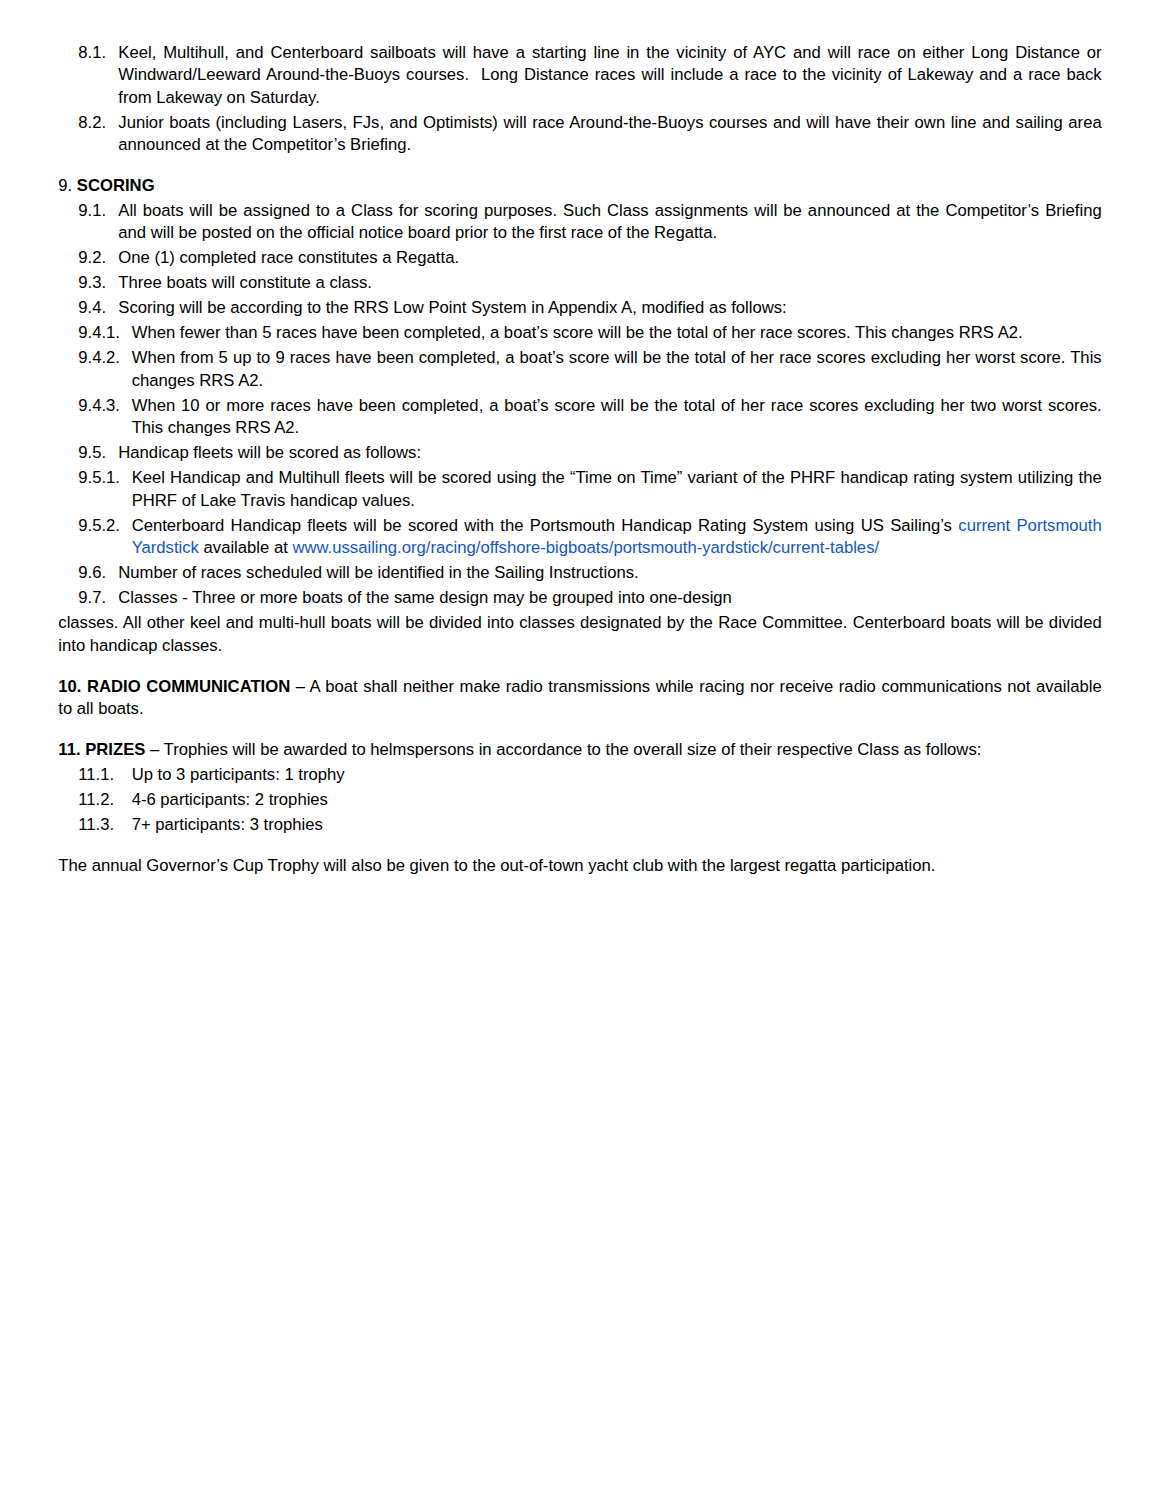8.1.
Keel, Multihull, and Centerboard sailboats will have a starting line in the vicinity of AYC and will race on either Long Distance or Windward/Leeward Around-the-Buoys courses. Long Distance races will include a race to the vicinity of Lakeway and a race back from Lakeway on Saturday.
8.2.
Junior boats (including Lasers, FJs, and Optimists) will race Around-the-Buoys courses and will have their own line and sailing area announced at the Competitor’s Briefing.
9. SCORING
9.1.
All boats will be assigned to a Class for scoring purposes. Such Class assignments will be announced at the Competitor’s Briefing and will be posted on the official notice board prior to the first race of the Regatta.
9.2.
One (1) completed race constitutes a Regatta.
9.3.
Three boats will constitute a class.
9.4.
Scoring will be according to the RRS Low Point System in Appendix A, modified as follows:
9.4.1.
When fewer than 5 races have been completed, a boat’s score will be the total of her race scores. This changes RRS A2.
9.4.2.
When from 5 up to 9 races have been completed, a boat’s score will be the total of her race scores excluding her worst score. This changes RRS A2.
9.4.3.
When 10 or more races have been completed, a boat’s score will be the total of her race scores excluding her two worst scores. This changes RRS A2.
9.5.
Handicap fleets will be scored as follows:
9.5.1.
Keel Handicap and Multihull fleets will be scored using the “Time on Time” variant of the PHRF handicap rating system utilizing the PHRF of Lake Travis handicap values.
9.5.2.
Centerboard Handicap fleets will be scored with the Portsmouth Handicap Rating System using US Sailing’s current Portsmouth Yardstick available at www.ussailing.org/racing/offshore-bigboats/portsmouth-yardstick/current-tables/
9.6.
Number of races scheduled will be identified in the Sailing Instructions.
9.7.
Classes - Three or more boats of the same design may be grouped into one-design
classes. All other keel and multi-hull boats will be divided into classes designated by the Race Committee. Centerboard boats will be divided into handicap classes.
10. RADIO COMMUNICATION – A boat shall neither make radio transmissions while racing nor receive radio communications not available to all boats.
11. PRIZES – Trophies will be awarded to helmspersons in accordance to the overall size of their respective Class as follows:
11.1.
Up to 3 participants: 1 trophy
11.2.
4-6 participants: 2 trophies
11.3.
7+ participants: 3 trophies
The annual Governor’s Cup Trophy will also be given to the out-of-town yacht club with the largest regatta participation.